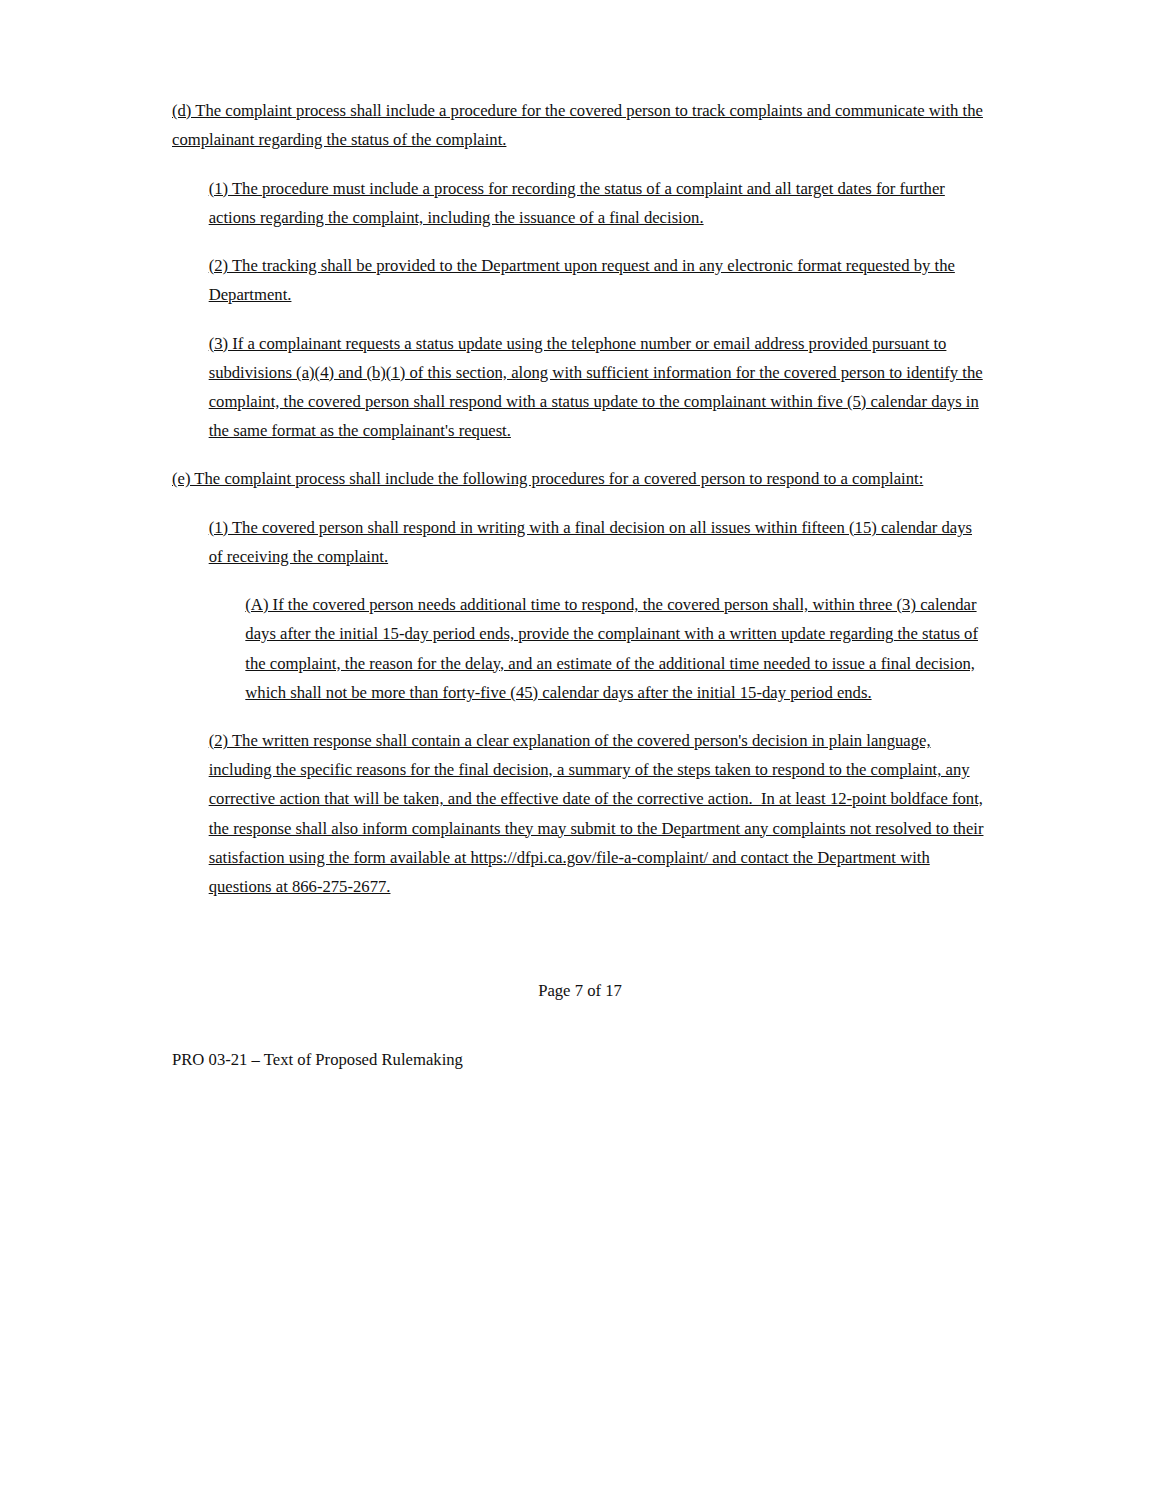(d) The complaint process shall include a procedure for the covered person to track complaints and communicate with the complainant regarding the status of the complaint.
(1) The procedure must include a process for recording the status of a complaint and all target dates for further actions regarding the complaint, including the issuance of a final decision.
(2) The tracking shall be provided to the Department upon request and in any electronic format requested by the Department.
(3) If a complainant requests a status update using the telephone number or email address provided pursuant to subdivisions (a)(4) and (b)(1) of this section, along with sufficient information for the covered person to identify the complaint, the covered person shall respond with a status update to the complainant within five (5) calendar days in the same format as the complainant's request.
(e) The complaint process shall include the following procedures for a covered person to respond to a complaint:
(1) The covered person shall respond in writing with a final decision on all issues within fifteen (15) calendar days of receiving the complaint.
(A) If the covered person needs additional time to respond, the covered person shall, within three (3) calendar days after the initial 15-day period ends, provide the complainant with a written update regarding the status of the complaint, the reason for the delay, and an estimate of the additional time needed to issue a final decision, which shall not be more than forty-five (45) calendar days after the initial 15-day period ends.
(2) The written response shall contain a clear explanation of the covered person's decision in plain language, including the specific reasons for the final decision, a summary of the steps taken to respond to the complaint, any corrective action that will be taken, and the effective date of the corrective action. In at least 12-point boldface font, the response shall also inform complainants they may submit to the Department any complaints not resolved to their satisfaction using the form available at https://dfpi.ca.gov/file-a-complaint/ and contact the Department with questions at 866-275-2677.
Page 7 of 17
PRO 03-21 – Text of Proposed Rulemaking